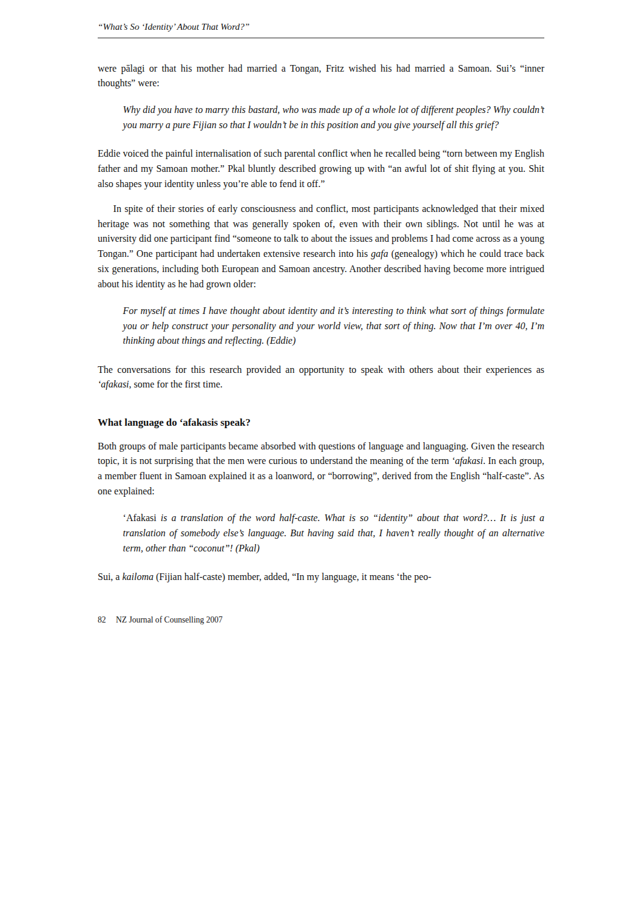“What’s So ‘Identity’ About That Word?”
were pālagi or that his mother had married a Tongan, Fritz wished his had married a Samoan. Sui’s “inner thoughts” were:
Why did you have to marry this bastard, who was made up of a whole lot of different peoples? Why couldn’t you marry a pure Fijian so that I wouldn’t be in this position and you give yourself all this grief?
Eddie voiced the painful internalisation of such parental conflict when he recalled being “torn between my English father and my Samoan mother.” Pkal bluntly described growing up with “an awful lot of shit flying at you. Shit also shapes your identity unless you’re able to fend it off.”
In spite of their stories of early consciousness and conflict, most participants acknowledged that their mixed heritage was not something that was generally spoken of, even with their own siblings. Not until he was at university did one participant find “someone to talk to about the issues and problems I had come across as a young Tongan.” One participant had undertaken extensive research into his gafa (genealogy) which he could trace back six generations, including both European and Samoan ancestry. Another described having become more intrigued about his identity as he had grown older:
For myself at times I have thought about identity and it’s interesting to think what sort of things formulate you or help construct your personality and your world view, that sort of thing. Now that I’m over 40, I’m thinking about things and reflecting. (Eddie)
The conversations for this research provided an opportunity to speak with others about their experiences as ‘afakasi, some for the first time.
What language do ‘afakasis speak?
Both groups of male participants became absorbed with questions of language and languaging. Given the research topic, it is not surprising that the men were curious to understand the meaning of the term ‘afakasi. In each group, a member fluent in Samoan explained it as a loanword, or “borrowing”, derived from the English “half-caste”. As one explained:
‘Afakasi is a translation of the word half-caste. What is so “identity” about that word?… It is just a translation of somebody else’s language. But having said that, I haven’t really thought of an alternative term, other than “coconut”! (Pkal)
Sui, a kailoma (Fijian half-caste) member, added, “In my language, it means ‘the peo-
82 NZ Journal of Counselling 2007